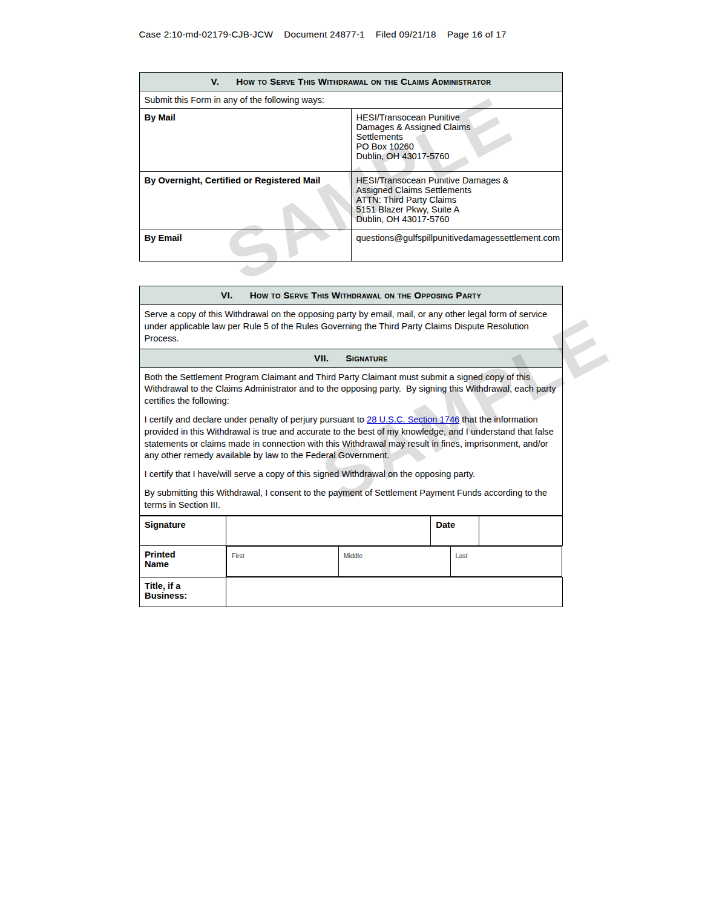SAMPLE
SAMPLE
Case 2:10-md-02179-CJB-JCW Document 24877-1 Filed 09/21/18 Page 16 of 17
| V. How to Serve This Withdrawal on the Claims Administrator |
| Submit this Form in any of the following ways: |
| By Mail | HESI/Transocean Punitive Damages & Assigned Claims Settlements PO Box 10260 Dublin, OH 43017-5760 |
| By Overnight, Certified or Registered Mail | HESI/Transocean Punitive Damages & Assigned Claims Settlements ATTN: Third Party Claims 5151 Blazer Pkwy, Suite A Dublin, OH 43017-5760 |
| By Email | questions@gulfspillpunitivedamagessettlement.com |
| VI. How to Serve This Withdrawal on the Opposing Party |
| Serve a copy of this Withdrawal on the opposing party by email, mail, or any other legal form of service under applicable law per Rule 5 of the Rules Governing the Third Party Claims Dispute Resolution Process. |
| VII. Signature |
| Both the Settlement Program Claimant and Third Party Claimant must submit a signed copy of this Withdrawal to the Claims Administrator and to the opposing party. By signing this Withdrawal, each party certifies the following: I certify and declare under penalty of perjury pursuant to 28 U.S.C. Section 1746 that the information provided in this Withdrawal is true and accurate to the best of my knowledge, and I understand that false statements or claims made in connection with this Withdrawal may result in fines, imprisonment, and/or any other remedy available by law to the Federal Government. I certify that I have/will serve a copy of this signed Withdrawal on the opposing party. By submitting this Withdrawal, I consent to the payment of Settlement Payment Funds according to the terms in Section III. |
| / Signature / / Date / / / Printed Name / / First / Middle / Last / / / Title, if a Business: / / |